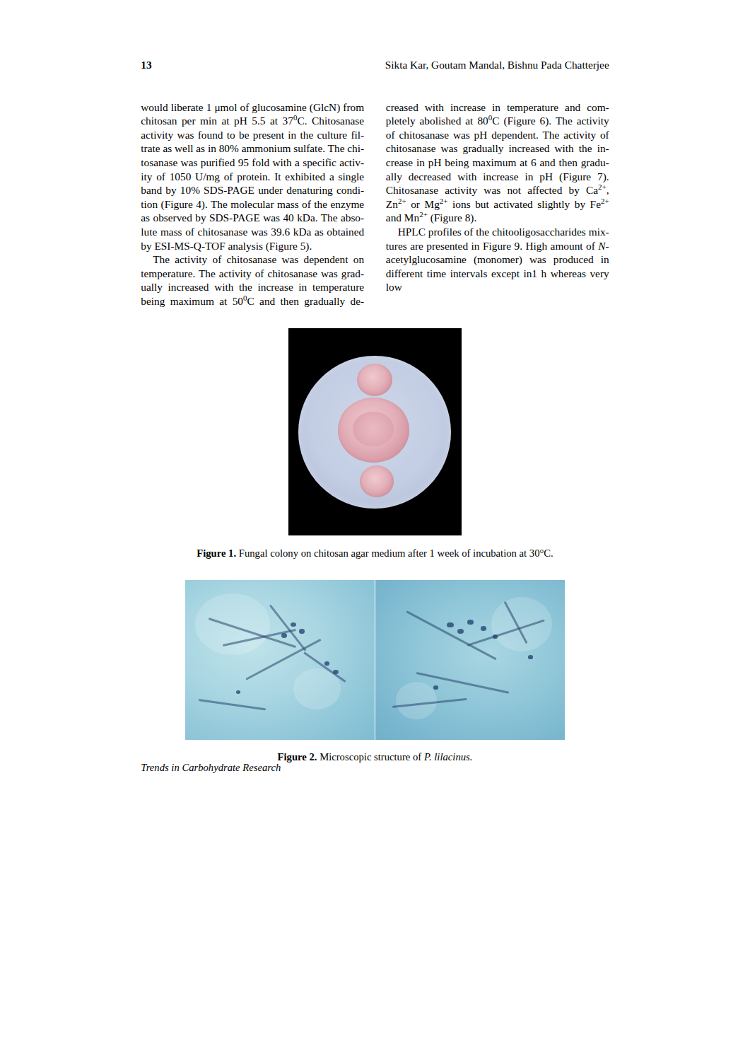13 Sikta Kar, Goutam Mandal, Bishnu Pada Chatterjee
would liberate 1 μmol of glucosamine (GlcN) from chitosan per min at pH 5.5 at 370C. Chitosanase activity was found to be present in the culture filtrate as well as in 80% ammonium sulfate. The chitosanase was purified 95 fold with a specific activity of 1050 U/mg of protein. It exhibited a single band by 10% SDS-PAGE under denaturing condition (Figure 4). The molecular mass of the enzyme as observed by SDS-PAGE was 40 kDa. The absolute mass of chitosanase was 39.6 kDa as obtained by ESI-MS-Q-TOF analysis (Figure 5).
The activity of chitosanase was dependent on temperature. The activity of chitosanase was gradually increased with the increase in temperature being maximum at 500C and then gradually decreased with increase in temperature and completely abolished at 800C (Figure 6). The activity of chitosanase was pH dependent. The activity of chitosanase was gradually increased with the increase in pH being maximum at 6 and then gradually decreased with increase in pH (Figure 7). Chitosanase activity was not affected by Ca2+, Zn2+ or Mg2+ ions but activated slightly by Fe2+ and Mn2+ (Figure 8).
HPLC profiles of the chitooligosaccharides mixtures are presented in Figure 9. High amount of N-acetylglucosamine (monomer) was produced in different time intervals except in1 h whereas very low
Figure 1. Fungal colony on chitosan agar medium after 1 week of incubation at 30°C.
Figure 2. Microscopic structure of P. lilacinus.
Trends in Carbohydrate Research